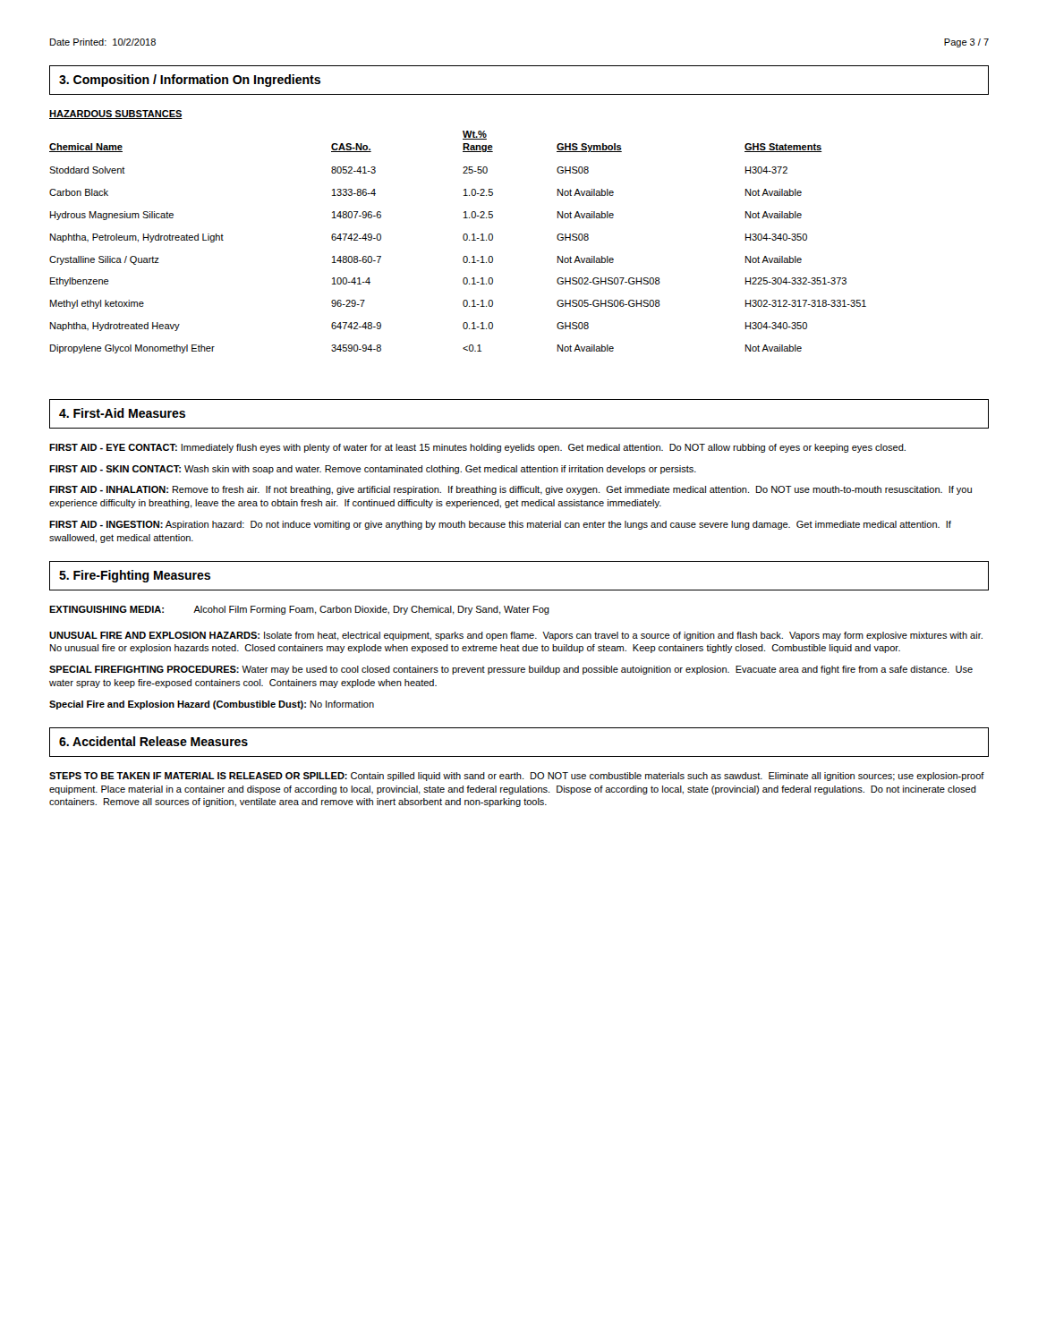Date Printed: 10/2/2018
Page 3 / 7
3. Composition / Information On Ingredients
HAZARDOUS SUBSTANCES
| Chemical Name | CAS-No. | Wt.% Range | GHS Symbols | GHS Statements |
| --- | --- | --- | --- | --- |
| Stoddard Solvent | 8052-41-3 | 25-50 | GHS08 | H304-372 |
| Carbon Black | 1333-86-4 | 1.0-2.5 | Not Available | Not Available |
| Hydrous Magnesium Silicate | 14807-96-6 | 1.0-2.5 | Not Available | Not Available |
| Naphtha, Petroleum, Hydrotreated Light | 64742-49-0 | 0.1-1.0 | GHS08 | H304-340-350 |
| Crystalline Silica / Quartz | 14808-60-7 | 0.1-1.0 | Not Available | Not Available |
| Ethylbenzene | 100-41-4 | 0.1-1.0 | GHS02-GHS07-GHS08 | H225-304-332-351-373 |
| Methyl ethyl ketoxime | 96-29-7 | 0.1-1.0 | GHS05-GHS06-GHS08 | H302-312-317-318-331-351 |
| Naphtha, Hydrotreated Heavy | 64742-48-9 | 0.1-1.0 | GHS08 | H304-340-350 |
| Dipropylene Glycol Monomethyl Ether | 34590-94-8 | <0.1 | Not Available | Not Available |
4. First-Aid Measures
FIRST AID - EYE CONTACT: Immediately flush eyes with plenty of water for at least 15 minutes holding eyelids open. Get medical attention. Do NOT allow rubbing of eyes or keeping eyes closed.
FIRST AID - SKIN CONTACT: Wash skin with soap and water. Remove contaminated clothing. Get medical attention if irritation develops or persists.
FIRST AID - INHALATION: Remove to fresh air. If not breathing, give artificial respiration. If breathing is difficult, give oxygen. Get immediate medical attention. Do NOT use mouth-to-mouth resuscitation. If you experience difficulty in breathing, leave the area to obtain fresh air. If continued difficulty is experienced, get medical assistance immediately.
FIRST AID - INGESTION: Aspiration hazard: Do not induce vomiting or give anything by mouth because this material can enter the lungs and cause severe lung damage. Get immediate medical attention. If swallowed, get medical attention.
5. Fire-Fighting Measures
EXTINGUISHING MEDIA: Alcohol Film Forming Foam, Carbon Dioxide, Dry Chemical, Dry Sand, Water Fog
UNUSUAL FIRE AND EXPLOSION HAZARDS: Isolate from heat, electrical equipment, sparks and open flame. Vapors can travel to a source of ignition and flash back. Vapors may form explosive mixtures with air. No unusual fire or explosion hazards noted. Closed containers may explode when exposed to extreme heat due to buildup of steam. Keep containers tightly closed. Combustible liquid and vapor.
SPECIAL FIREFIGHTING PROCEDURES: Water may be used to cool closed containers to prevent pressure buildup and possible autoignition or explosion. Evacuate area and fight fire from a safe distance. Use water spray to keep fire-exposed containers cool. Containers may explode when heated.
Special Fire and Explosion Hazard (Combustible Dust): No Information
6. Accidental Release Measures
STEPS TO BE TAKEN IF MATERIAL IS RELEASED OR SPILLED: Contain spilled liquid with sand or earth. DO NOT use combustible materials such as sawdust. Eliminate all ignition sources; use explosion-proof equipment. Place material in a container and dispose of according to local, provincial, state and federal regulations. Dispose of according to local, state (provincial) and federal regulations. Do not incinerate closed containers. Remove all sources of ignition, ventilate area and remove with inert absorbent and non-sparking tools.